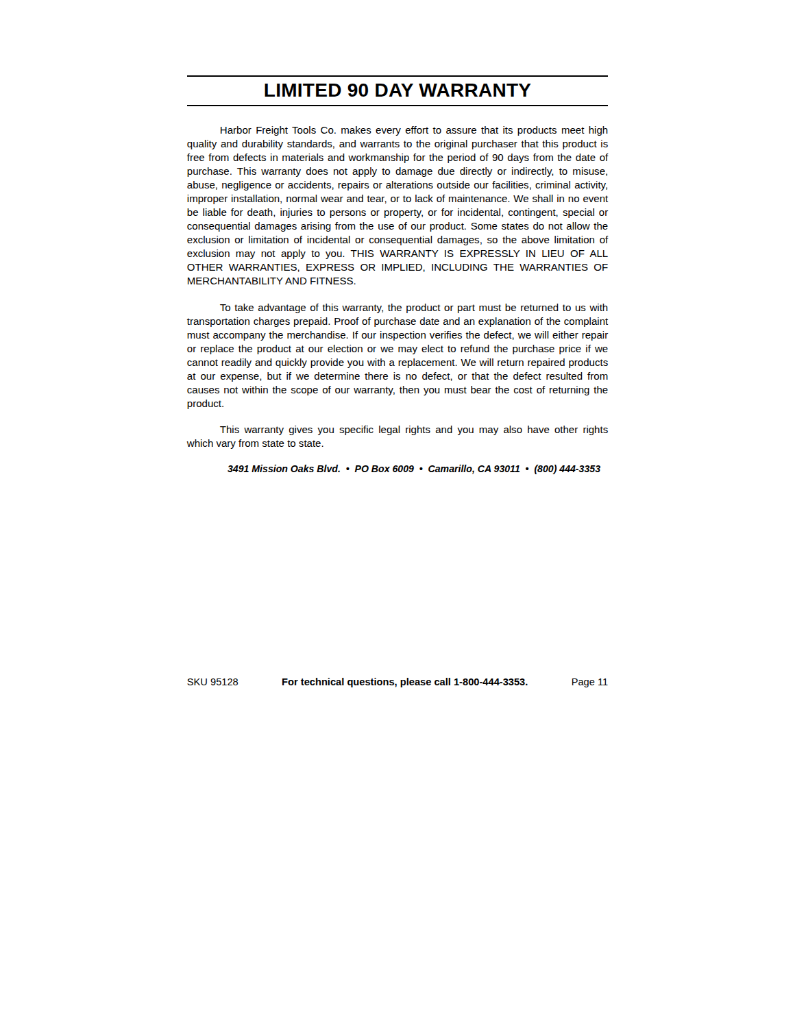LIMITED 90 DAY WARRANTY
Harbor Freight Tools Co. makes every effort to assure that its products meet high quality and durability standards, and warrants to the original purchaser that this product is free from defects in materials and workmanship for the period of 90 days from the date of purchase. This warranty does not apply to damage due directly or indirectly, to misuse, abuse, negligence or accidents, repairs or alterations outside our facilities, criminal activity, improper installation, normal wear and tear, or to lack of maintenance. We shall in no event be liable for death, injuries to persons or property, or for incidental, contingent, special or consequential damages arising from the use of our product. Some states do not allow the exclusion or limitation of incidental or consequential damages, so the above limitation of exclusion may not apply to you. THIS WARRANTY IS EXPRESSLY IN LIEU OF ALL OTHER WARRANTIES, EXPRESS OR IMPLIED, INCLUDING THE WARRANTIES OF MERCHANTABILITY AND FITNESS.
To take advantage of this warranty, the product or part must be returned to us with transportation charges prepaid. Proof of purchase date and an explanation of the complaint must accompany the merchandise. If our inspection verifies the defect, we will either repair or replace the product at our election or we may elect to refund the purchase price if we cannot readily and quickly provide you with a replacement. We will return repaired products at our expense, but if we determine there is no defect, or that the defect resulted from causes not within the scope of our warranty, then you must bear the cost of returning the product.
This warranty gives you specific legal rights and you may also have other rights which vary from state to state.
3491 Mission Oaks Blvd. • PO Box 6009 • Camarillo, CA 93011 • (800) 444-3353
SKU 95128 For technical questions, please call 1-800-444-3353. Page 11